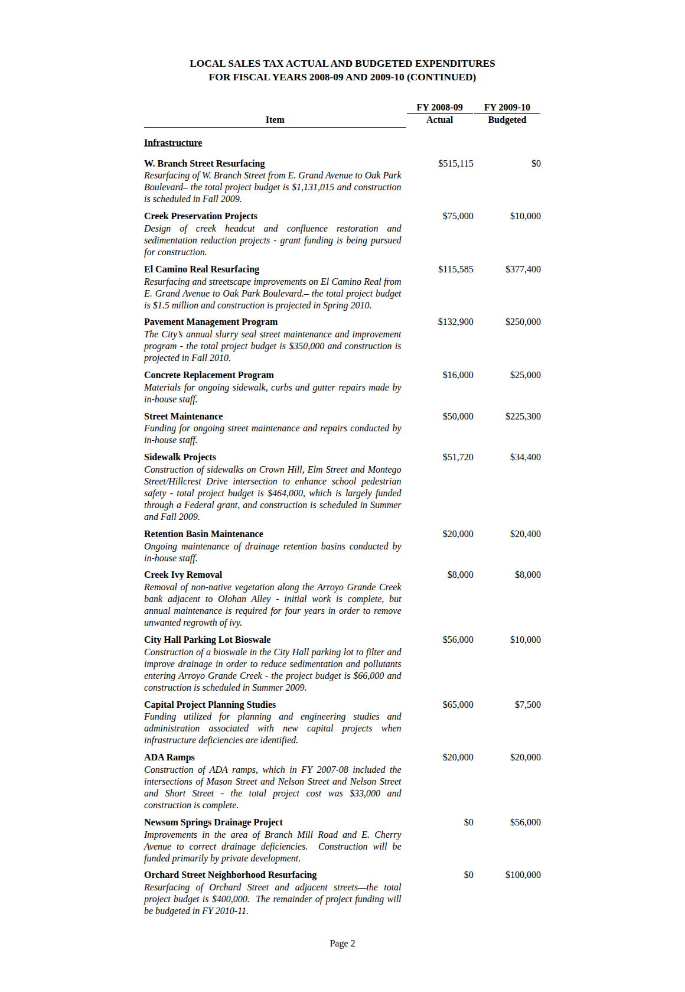LOCAL SALES TAX ACTUAL AND BUDGETED EXPENDITURES
FOR FISCAL YEARS 2008-09 AND 2009-10 (CONTINUED)
| Item | FY 2008-09 Actual | FY 2009-10 Budgeted |
| --- | --- | --- |
| Infrastructure |
| W. Branch Street Resurfacing Resurfacing of W. Branch Street from E. Grand Avenue to Oak Park Boulevard– the total project budget is $1,131,015 and construction is scheduled in Fall 2009. | $515,115 | $0 |
| Creek Preservation Projects Design of creek headcut and confluence restoration and sedimentation reduction projects - grant funding is being pursued for construction. | $75,000 | $10,000 |
| El Camino Real Resurfacing Resurfacing and streetscape improvements on El Camino Real from E. Grand Avenue to Oak Park Boulevard.– the total project budget is $1.5 million and construction is projected in Spring 2010. | $115,585 | $377,400 |
| Pavement Management Program The City’s annual slurry seal street maintenance and improvement program - the total project budget is $350,000 and construction is projected in Fall 2010. | $132,900 | $250,000 |
| Concrete Replacement Program Materials for ongoing sidewalk, curbs and gutter repairs made by in-house staff. | $16,000 | $25,000 |
| Street Maintenance Funding for ongoing street maintenance and repairs conducted by in-house staff. | $50,000 | $225,300 |
| Sidewalk Projects Construction of sidewalks on Crown Hill, Elm Street and Montego Street/Hillcrest Drive intersection to enhance school pedestrian safety - total project budget is $464,000, which is largely funded through a Federal grant, and construction is scheduled in Summer and Fall 2009. | $51,720 | $34,400 |
| Retention Basin Maintenance Ongoing maintenance of drainage retention basins conducted by in-house staff. | $20,000 | $20,400 |
| Creek Ivy Removal Removal of non-native vegetation along the Arroyo Grande Creek bank adjacent to Olohan Alley - initial work is complete, but annual maintenance is required for four years in order to remove unwanted regrowth of ivy. | $8,000 | $8,000 |
| City Hall Parking Lot Bioswale Construction of a bioswale in the City Hall parking lot to filter and improve drainage in order to reduce sedimentation and pollutants entering Arroyo Grande Creek - the project budget is $66,000 and construction is scheduled in Summer 2009. | $56,000 | $10,000 |
| Capital Project Planning Studies Funding utilized for planning and engineering studies and administration associated with new capital projects when infrastructure deficiencies are identified. | $65,000 | $7,500 |
| ADA Ramps Construction of ADA ramps, which in FY 2007-08 included the intersections of Mason Street and Nelson Street and Nelson Street and Short Street - the total project cost was $33,000 and construction is complete. | $20,000 | $20,000 |
| Newsom Springs Drainage Project Improvements in the area of Branch Mill Road and E. Cherry Avenue to correct drainage deficiencies. Construction will be funded primarily by private development. | $0 | $56,000 |
| Orchard Street Neighborhood Resurfacing Resurfacing of Orchard Street and adjacent streets—the total project budget is $400,000. The remainder of project funding will be budgeted in FY 2010-11. | $0 | $100,000 |
Page 2